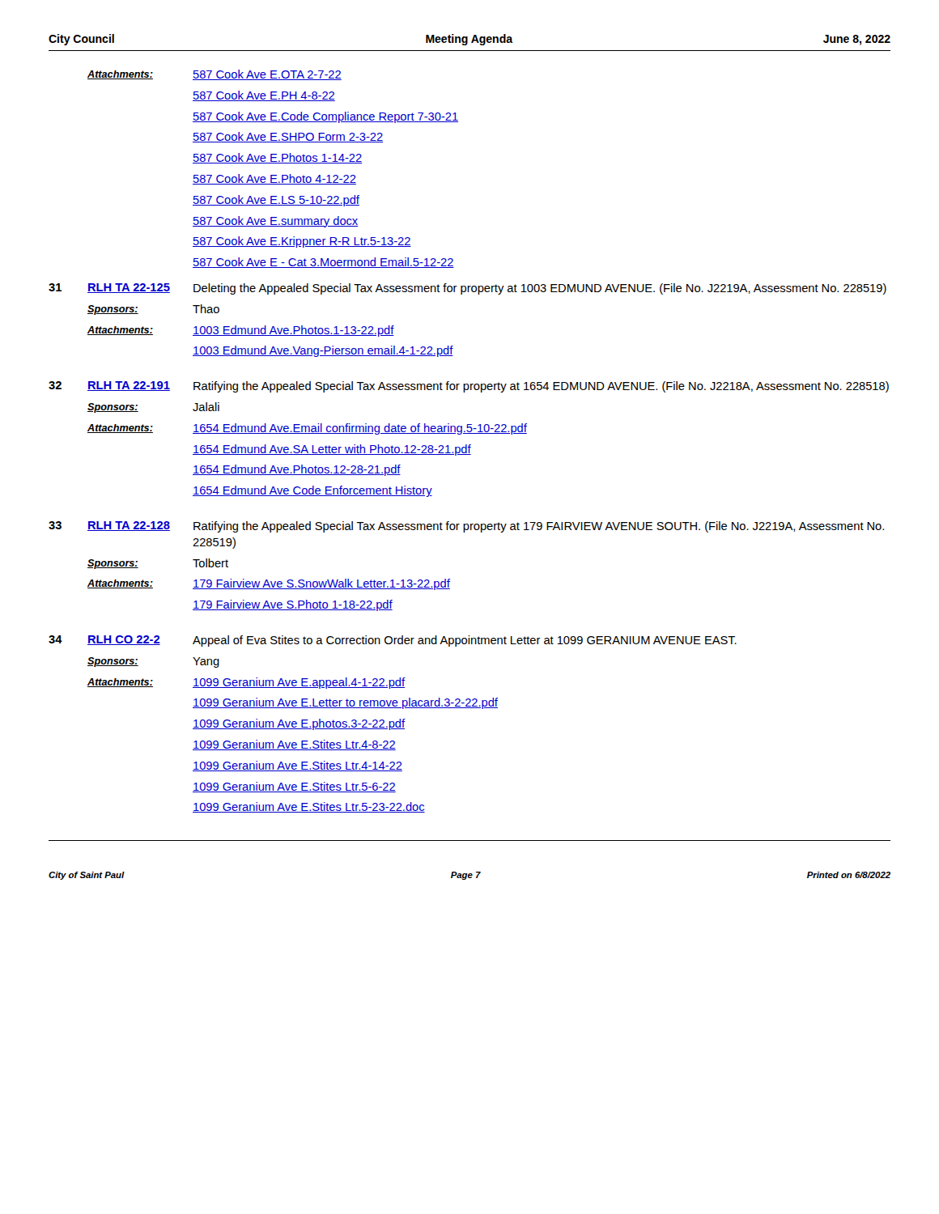City Council
Meeting Agenda
June 8, 2022
| | Attachments: | 587 Cook Ave E.OTA 2-7-22 587 Cook Ave E.PH 4-8-22 587 Cook Ave E.Code Compliance Report 7-30-21 587 Cook Ave E.SHPO Form 2-3-22 587 Cook Ave E.Photos 1-14-22 587 Cook Ave E.Photo 4-12-22 587 Cook Ave E.LS 5-10-22.pdf 587 Cook Ave E.summary docx 587 Cook Ave E.Krippner R-R Ltr.5-13-22 587 Cook Ave E - Cat 3.Moermond Email.5-12-22 |
| 31 | RLH TA 22-125 | Deleting the Appealed Special Tax Assessment for property at 1003 EDMUND AVENUE. (File No. J2219A, Assessment No. 228519) |
| | Sponsors: | Thao |
| | Attachments: | 1003 Edmund Ave.Photos.1-13-22.pdf 1003 Edmund Ave.Vang-Pierson email.4-1-22.pdf |
| 32 | RLH TA 22-191 | Ratifying the Appealed Special Tax Assessment for property at 1654 EDMUND AVENUE. (File No. J2218A, Assessment No. 228518) |
| | Sponsors: | Jalali |
| | Attachments: | 1654 Edmund Ave.Email confirming date of hearing.5-10-22.pdf 1654 Edmund Ave.SA Letter with Photo.12-28-21.pdf 1654 Edmund Ave.Photos.12-28-21.pdf 1654 Edmund Ave Code Enforcement History |
| 33 | RLH TA 22-128 | Ratifying the Appealed Special Tax Assessment for property at 179 FAIRVIEW AVENUE SOUTH. (File No. J2219A, Assessment No. 228519) |
| | Sponsors: | Tolbert |
| | Attachments: | 179 Fairview Ave S.SnowWalk Letter.1-13-22.pdf 179 Fairview Ave S.Photo 1-18-22.pdf |
| 34 | RLH CO 22-2 | Appeal of Eva Stites to a Correction Order and Appointment Letter at 1099 GERANIUM AVENUE EAST. |
| | Sponsors: | Yang |
| | Attachments: | 1099 Geranium Ave E.appeal.4-1-22.pdf 1099 Geranium Ave E.Letter to remove placard.3-2-22.pdf 1099 Geranium Ave E.photos.3-2-22.pdf 1099 Geranium Ave E.Stites Ltr.4-8-22 1099 Geranium Ave E.Stites Ltr.4-14-22 1099 Geranium Ave E.Stites Ltr.5-6-22 1099 Geranium Ave E.Stites Ltr.5-23-22.doc |
City of Saint Paul
Page 7
Printed on 6/8/2022